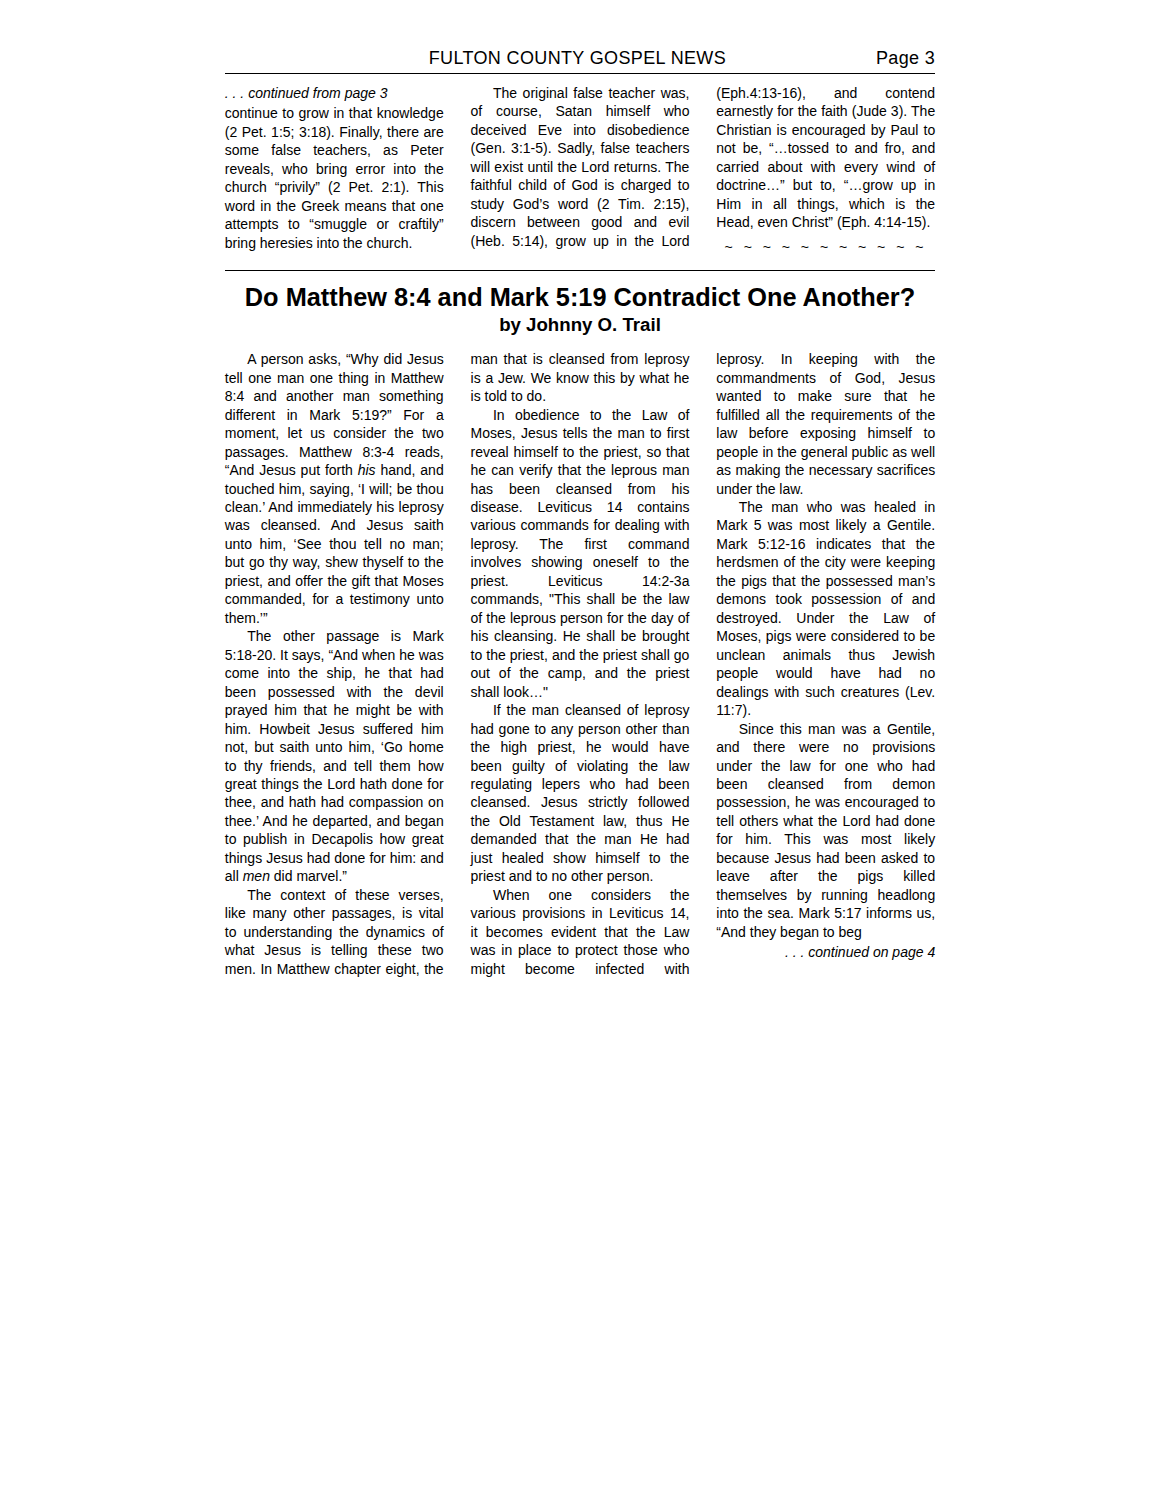FULTON COUNTY GOSPEL NEWS
Page 3
. . . continued from page 3
continue to grow in that knowledge (2 Pet. 1:5; 3:18). Finally, there are some false teachers, as Peter reveals, who bring error into the church “privily” (2 Pet. 2:1). This word in the Greek means that one attempts to “smuggle or craftily” bring heresies into the church.
The original false teacher was, of course, Satan himself who deceived Eve into disobedience (Gen. 3:1-5). Sadly, false teachers will exist until the Lord returns. The faithful child of God is charged to study God’s word (2 Tim. 2:15), discern between good and evil (Heb. 5:14), grow up in the Lord (Eph.4:13-16), and contend earnestly for the faith (Jude 3). The Christian is encouraged by Paul to not be, “…tossed to and fro, and carried about with every wind of doctrine…” but to, “…grow up in Him in all things, which is the Head, even Christ” (Eph. 4:14-15).
~ ~ ~ ~ ~ ~ ~ ~ ~ ~ ~
Do Matthew 8:4 and Mark 5:19 Contradict One Another?
by Johnny O. Trail
A person asks, “Why did Jesus tell one man one thing in Matthew 8:4 and another man something different in Mark 5:19?” For a moment, let us consider the two passages. Matthew 8:3-4 reads, “And Jesus put forth his hand, and touched him, saying, ‘I will; be thou clean.’ And immediately his leprosy was cleansed. And Jesus saith unto him, ‘See thou tell no man; but go thy way, shew thyself to the priest, and offer the gift that Moses commanded, for a testimony unto them.’”
The other passage is Mark 5:18-20. It says, “And when he was come into the ship, he that had been possessed with the devil prayed him that he might be with him. Howbeit Jesus suffered him not, but saith unto him, ‘Go home to thy friends, and tell them how great things the Lord hath done for thee, and hath had compassion on thee.’ And he departed, and began to publish in Decapolis how great things Jesus had done for him: and all men did marvel.”
The context of these verses, like many other passages, is vital to understanding the dynamics of what Jesus is telling these two men. In Matthew chapter eight, the man that is cleansed from leprosy is a Jew. We know this by what he is told to do.
In obedience to the Law of Moses, Jesus tells the man to first reveal himself to the priest, so that he can verify that the leprous man has been cleansed from his disease. Leviticus 14 contains various commands for dealing with leprosy. The first command involves showing oneself to the priest. Leviticus 14:2-3a commands, "This shall be the law of the leprous person for the day of his cleansing. He shall be brought to the priest, and the priest shall go out of the camp, and the priest shall look…"
If the man cleansed of leprosy had gone to any person other than the high priest, he would have been guilty of violating the law regulating lepers who had been cleansed. Jesus strictly followed the Old Testament law, thus He demanded that the man He had just healed show himself to the priest and to no other person.
When one considers the various provisions in Leviticus 14, it becomes evident that the Law was in place to protect those who might become infected with leprosy. In keeping with the commandments of God, Jesus wanted to make sure that he fulfilled all the requirements of the law before exposing himself to people in the general public as well as making the necessary sacrifices under the law.
The man who was healed in Mark 5 was most likely a Gentile. Mark 5:12-16 indicates that the herdsmen of the city were keeping the pigs that the possessed man’s demons took possession of and destroyed. Under the Law of Moses, pigs were considered to be unclean animals thus Jewish people would have had no dealings with such creatures (Lev. 11:7).
Since this man was a Gentile, and there were no provisions under the law for one who had been cleansed from demon possession, he was encouraged to tell others what the Lord had done for him. This was most likely because Jesus had been asked to leave after the pigs killed themselves by running headlong into the sea. Mark 5:17 informs us, “And they began to beg
. . . continued on page 4